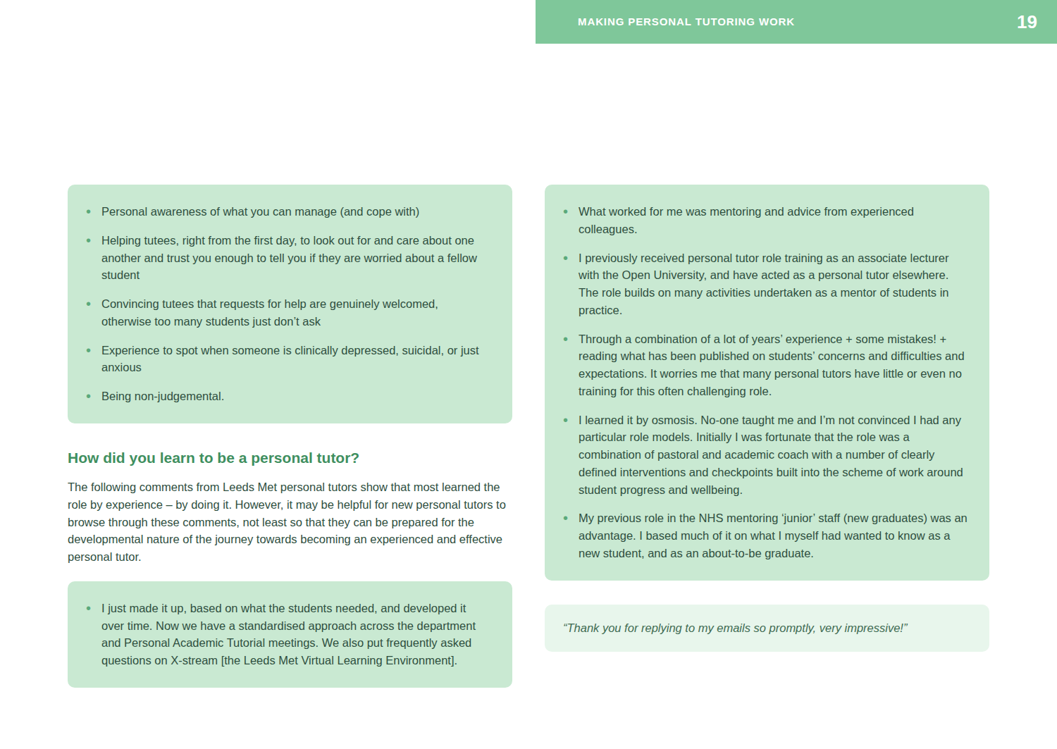Making personal tutoring work 19
Personal awareness of what you can manage (and cope with)
Helping tutees, right from the first day, to look out for and care about one another and trust you enough to tell you if they are worried about a fellow student
Convincing tutees that requests for help are genuinely welcomed, otherwise too many students just don’t ask
Experience to spot when someone is clinically depressed, suicidal, or just anxious
Being non-judgemental.
How did you learn to be a personal tutor?
The following comments from Leeds Met personal tutors show that most learned the role by experience – by doing it. However, it may be helpful for new personal tutors to browse through these comments, not least so that they can be prepared for the developmental nature of the journey towards becoming an experienced and effective personal tutor.
I just made it up, based on what the students needed, and developed it over time. Now we have a standardised approach across the department and Personal Academic Tutorial meetings. We also put frequently asked questions on X-stream [the Leeds Met Virtual Learning Environment].
What worked for me was mentoring and advice from experienced colleagues.
I previously received personal tutor role training as an associate lecturer with the Open University, and have acted as a personal tutor elsewhere. The role builds on many activities undertaken as a mentor of students in practice.
Through a combination of a lot of years’ experience + some mistakes! + reading what has been published on students’ concerns and difficulties and expectations. It worries me that many personal tutors have little or even no training for this often challenging role.
I learned it by osmosis. No-one taught me and I’m not convinced I had any particular role models. Initially I was fortunate that the role was a combination of pastoral and academic coach with a number of clearly defined interventions and checkpoints built into the scheme of work around student progress and wellbeing.
My previous role in the NHS mentoring ‘junior’ staff (new graduates) was an advantage. I based much of it on what I myself had wanted to know as a new student, and as an about-to-be graduate.
“Thank you for replying to my emails so promptly, very impressive!”